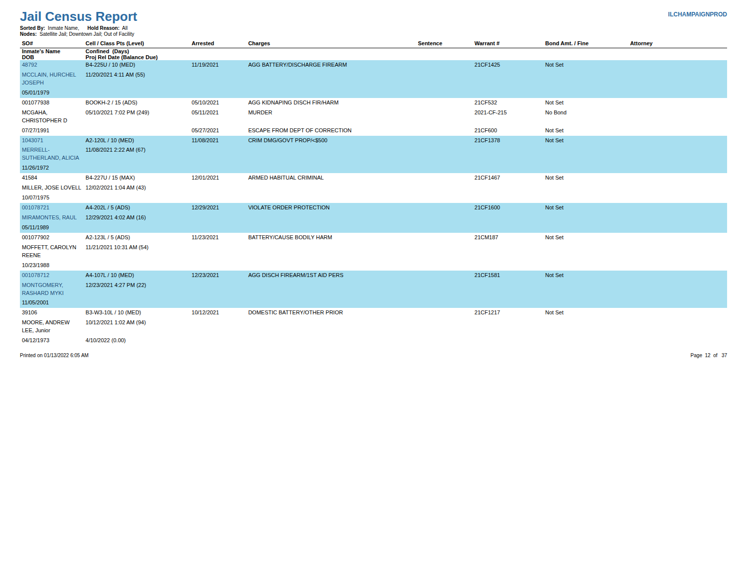ILCHAMPAIGNPROD
Jail Census Report
Sorted By: Inmate Name, Hold Reason: All
Nodes: Satellite Jail; Downtown Jail; Out of Facility
| SO# | Cell / Class Pts (Level) | Arrested | Charges | Sentence | Warrant # | Bond Amt. / Fine | Attorney |
| --- | --- | --- | --- | --- | --- | --- | --- |
| Inmate's Name | Confined (Days) | | | | | | |
| DOB | Proj Rel Date (Balance Due) | | | | | | |
| 48792 | B4-225U / 10 (MED) | 11/19/2021 | AGG BATTERY/DISCHARGE FIREARM | | 21CF1425 | Not Set | |
| MCCLAIN, HURCHEL JOSEPH | 11/20/2021 4:11 AM (55) | | | | | | |
| 05/01/1979 | | | | | | | |
| 001077938 | BOOKH-2 / 15 (ADS) | 05/10/2021 | AGG KIDNAPING DISCH FIR/HARM | | 21CF532 | Not Set | |
| MCGAHA, CHRISTOPHER D | 05/10/2021 7:02 PM (249) | 05/11/2021 | MURDER | | 2021-CF-215 | No Bond | |
| 07/27/1991 | | 05/27/2021 | ESCAPE FROM DEPT OF CORRECTION | | 21CF600 | Not Set | |
| 1043071 | A2-120L / 10 (MED) | 11/08/2021 | CRIM DMG/GOVT PROP/<$500 | | 21CF1378 | Not Set | |
| MERRELL-SUTHERLAND, ALICIA | 11/08/2021 2:22 AM (67) | | | | | | |
| 11/26/1972 | | | | | | | |
| 41584 | B4-227U / 15 (MAX) | 12/01/2021 | ARMED HABITUAL CRIMINAL | | 21CF1467 | Not Set | |
| MILLER, JOSE LOVELL | 12/02/2021 1:04 AM (43) | | | | | | |
| 10/07/1975 | | | | | | | |
| 001078721 | A4-202L / 5 (ADS) | 12/29/2021 | VIOLATE ORDER PROTECTION | | 21CF1600 | Not Set | |
| MIRAMONTES, RAUL | 12/29/2021 4:02 AM (16) | | | | | | |
| 05/11/1989 | | | | | | | |
| 001077902 | A2-123L / 5 (ADS) | 11/23/2021 | BATTERY/CAUSE BODILY HARM | | 21CM187 | Not Set | |
| MOFFETT, CAROLYN REENE | 11/21/2021 10:31 AM (54) | | | | | | |
| 10/23/1988 | | | | | | | |
| 001078712 | A4-107L / 10 (MED) | 12/23/2021 | AGG DISCH FIREARM/1ST AID PERS | | 21CF1581 | Not Set | |
| MONTGOMERY, RASHARD MYKI | 12/23/2021 4:27 PM (22) | | | | | | |
| 11/05/2001 | | | | | | | |
| 39106 | B3-W3-10L / 10 (MED) | 10/12/2021 | DOMESTIC BATTERY/OTHER PRIOR | | 21CF1217 | Not Set | |
| MOORE, ANDREW LEE, Junior | 10/12/2021 1:02 AM (94) | | | | | | |
| 04/12/1973 | 4/10/2022 (0.00) | | | | | | |
Printed on 01/13/2022 6:05 AM Page 12 of 37